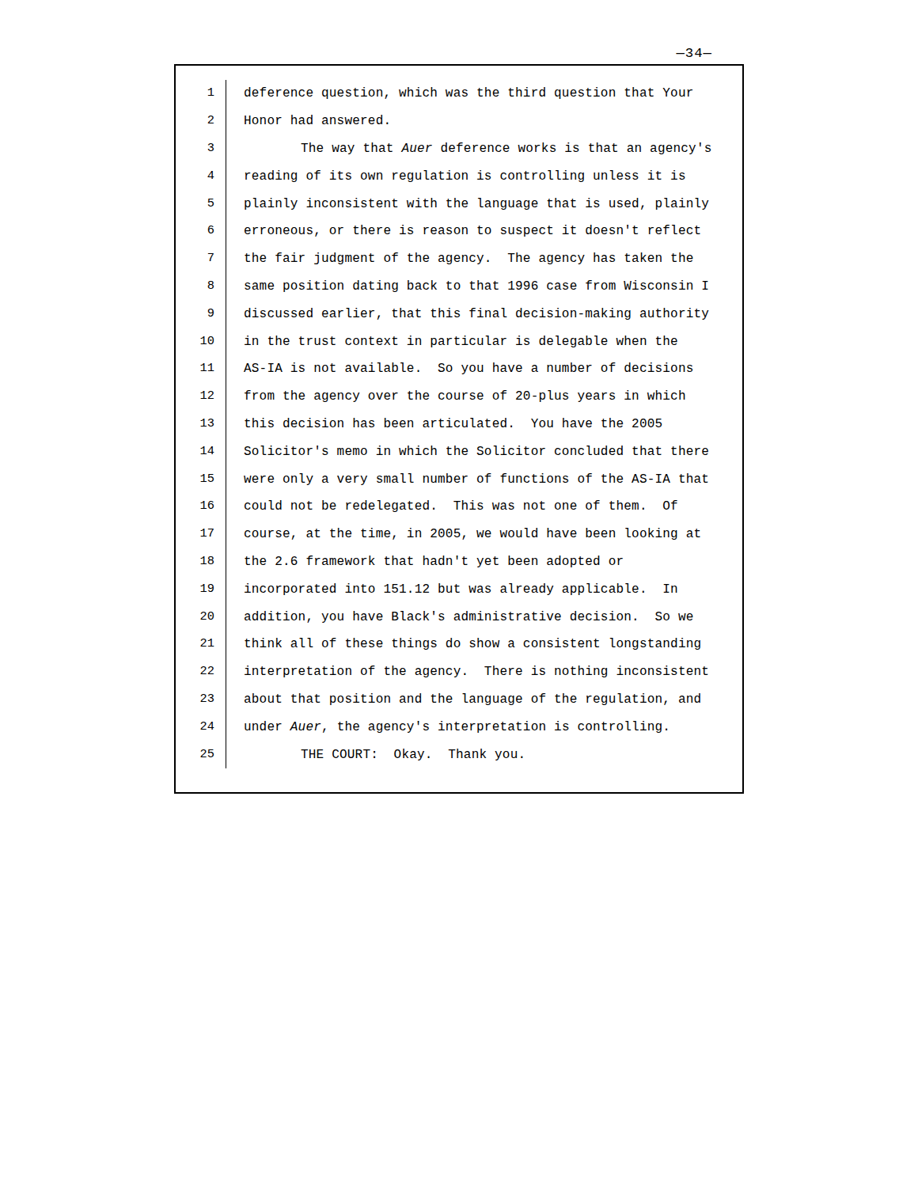—34—
| 1 | deference question, which was the third question that Your |
| 2 | Honor had answered. |
| 3 | The way that Auer deference works is that an agency's |
| 4 | reading of its own regulation is controlling unless it is |
| 5 | plainly inconsistent with the language that is used, plainly |
| 6 | erroneous, or there is reason to suspect it doesn't reflect |
| 7 | the fair judgment of the agency. The agency has taken the |
| 8 | same position dating back to that 1996 case from Wisconsin I |
| 9 | discussed earlier, that this final decision-making authority |
| 10 | in the trust context in particular is delegable when the |
| 11 | AS-IA is not available. So you have a number of decisions |
| 12 | from the agency over the course of 20-plus years in which |
| 13 | this decision has been articulated. You have the 2005 |
| 14 | Solicitor's memo in which the Solicitor concluded that there |
| 15 | were only a very small number of functions of the AS-IA that |
| 16 | could not be redelegated. This was not one of them. Of |
| 17 | course, at the time, in 2005, we would have been looking at |
| 18 | the 2.6 framework that hadn't yet been adopted or |
| 19 | incorporated into 151.12 but was already applicable. In |
| 20 | addition, you have Black's administrative decision. So we |
| 21 | think all of these things do show a consistent longstanding |
| 22 | interpretation of the agency. There is nothing inconsistent |
| 23 | about that position and the language of the regulation, and |
| 24 | under Auer , the agency's interpretation is controlling. |
| 25 | THE COURT: Okay. Thank you. |